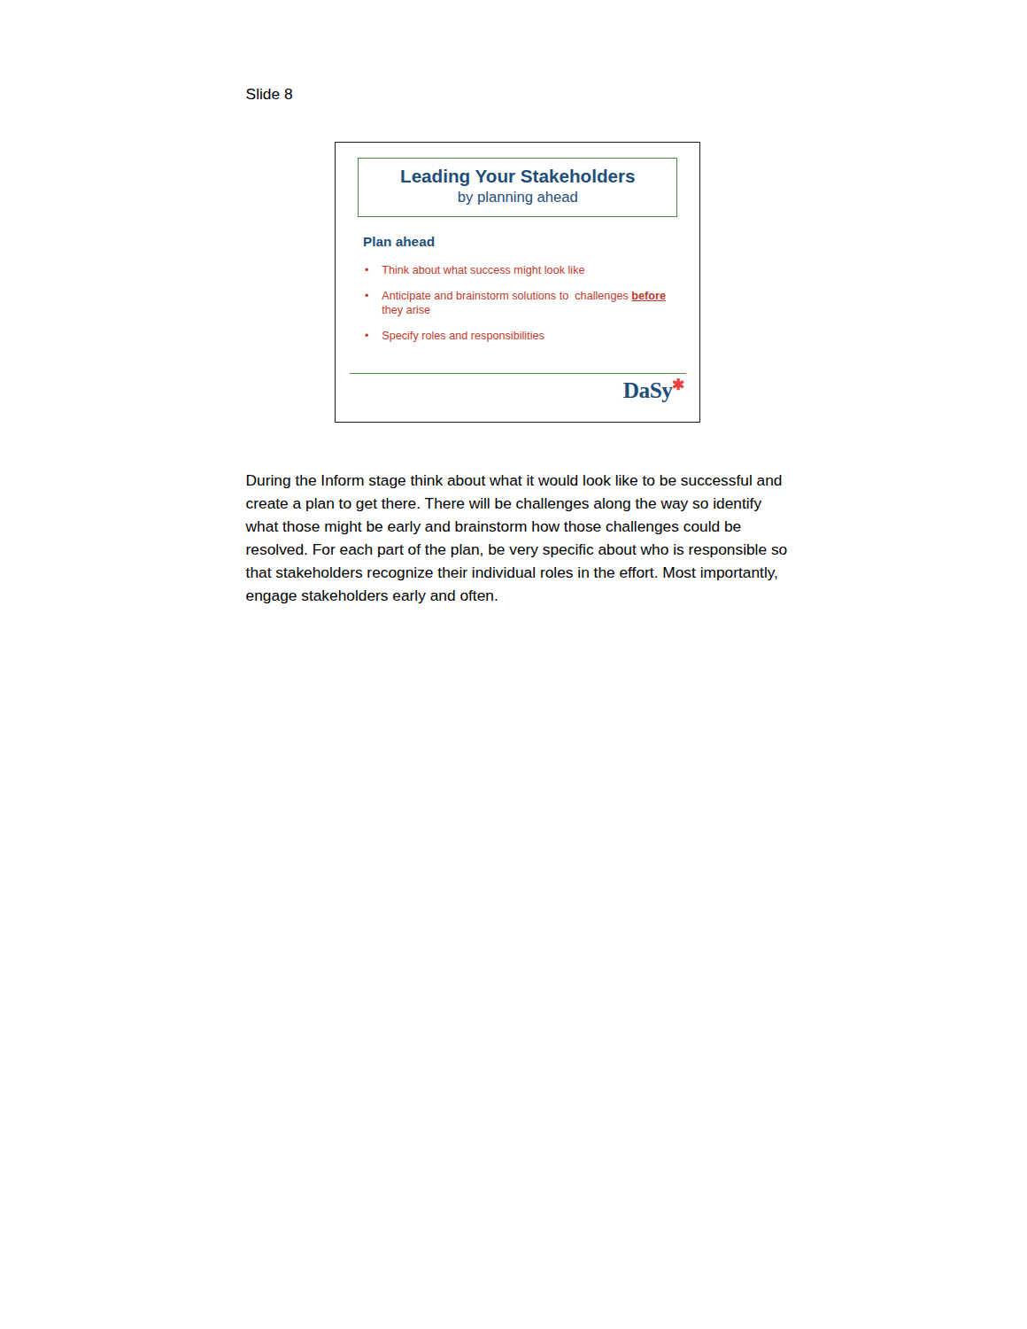Slide 8
Leading Your Stakeholders
by planning ahead
Plan ahead
Think about what success might look like
Anticipate and brainstorm solutions to challenges before they arise
Specify roles and responsibilities
DaSy✱
During the Inform stage think about what it would look like to be successful and create a plan to get there. There will be challenges along the way so identify what those might be early and brainstorm how those challenges could be resolved. For each part of the plan, be very specific about who is responsible so that stakeholders recognize their individual roles in the effort. Most importantly, engage stakeholders early and often.